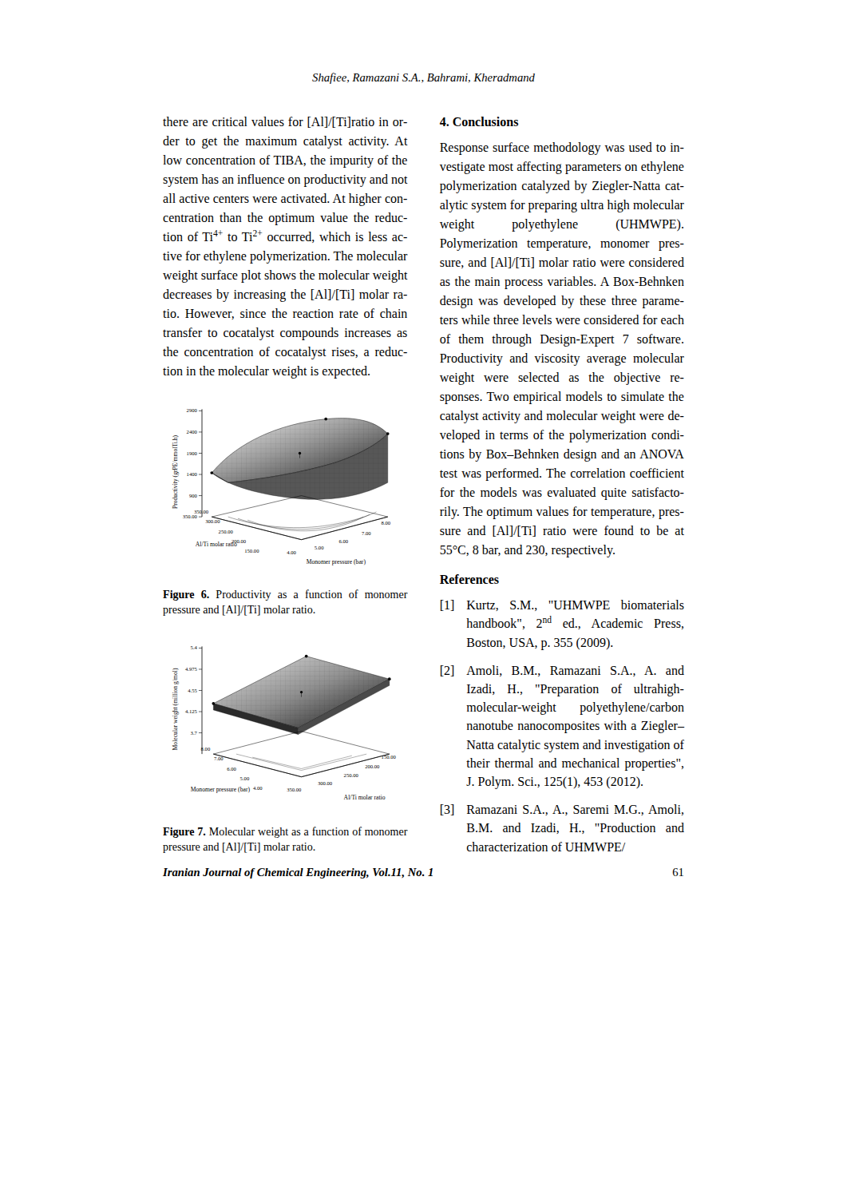Shafiee, Ramazani S.A., Bahrami, Kheradmand
there are critical values for [Al]/[Ti]ratio in order to get the maximum catalyst activity. At low concentration of TIBA, the impurity of the system has an influence on productivity and not all active centers were activated. At higher concentration than the optimum value the reduction of Ti4+ to Ti2+ occurred, which is less active for ethylene polymerization. The molecular weight surface plot shows the molecular weight decreases by increasing the [Al]/[Ti] molar ratio. However, since the reaction rate of chain transfer to cocatalyst compounds increases as the concentration of cocatalyst rises, a reduction in the molecular weight is expected.
2900 2400 1900 1400 900 350.00 Productivity (grPE/mmolTi.h) 350.00 300.00 250.00 200.00 150.00 Al/Ti molar ratio 4.00 5.00 6.00 7.00 8.00 Monomer pressure (bar)
Figure 6. Productivity as a function of monomer pressure and [Al]/[Ti] molar ratio.
5.4 4.975 4.55 4.125 3.7 Molecular weight (million g/mol) 8.00 7.00 6.00 5.00 4.00 Monomer pressure (bar) 350.00 300.00 250.00 200.00 150.00 Al/Ti molar ratio
Figure 7. Molecular weight as a function of monomer pressure and [Al]/[Ti] molar ratio.
4. Conclusions
Response surface methodology was used to investigate most affecting parameters on ethylene polymerization catalyzed by Ziegler-Natta catalytic system for preparing ultra high molecular weight polyethylene (UHMWPE). Polymerization temperature, monomer pressure, and [Al]/[Ti] molar ratio were considered as the main process variables. A Box-Behnken design was developed by these three parameters while three levels were considered for each of them through Design-Expert 7 software. Productivity and viscosity average molecular weight were selected as the objective responses. Two empirical models to simulate the catalyst activity and molecular weight were developed in terms of the polymerization conditions by Box–Behnken design and an ANOVA test was performed. The correlation coefficient for the models was evaluated quite satisfactorily. The optimum values for temperature, pressure and [Al]/[Ti] ratio were found to be at 55°C, 8 bar, and 230, respectively.
References
[1] Kurtz, S.M., "UHMWPE biomaterials handbook", 2nd ed., Academic Press, Boston, USA, p. 355 (2009).
[2] Amoli, B.M., Ramazani S.A., A. and Izadi, H., "Preparation of ultrahigh-molecular-weight polyethylene/carbon nanotube nanocomposites with a Ziegler–Natta catalytic system and investigation of their thermal and mechanical properties", J. Polym. Sci., 125(1), 453 (2012).
[3] Ramazani S.A., A., Saremi M.G., Amoli, B.M. and Izadi, H., "Production and characterization of UHMWPE/
Iranian Journal of Chemical Engineering, Vol.11, No. 1 61